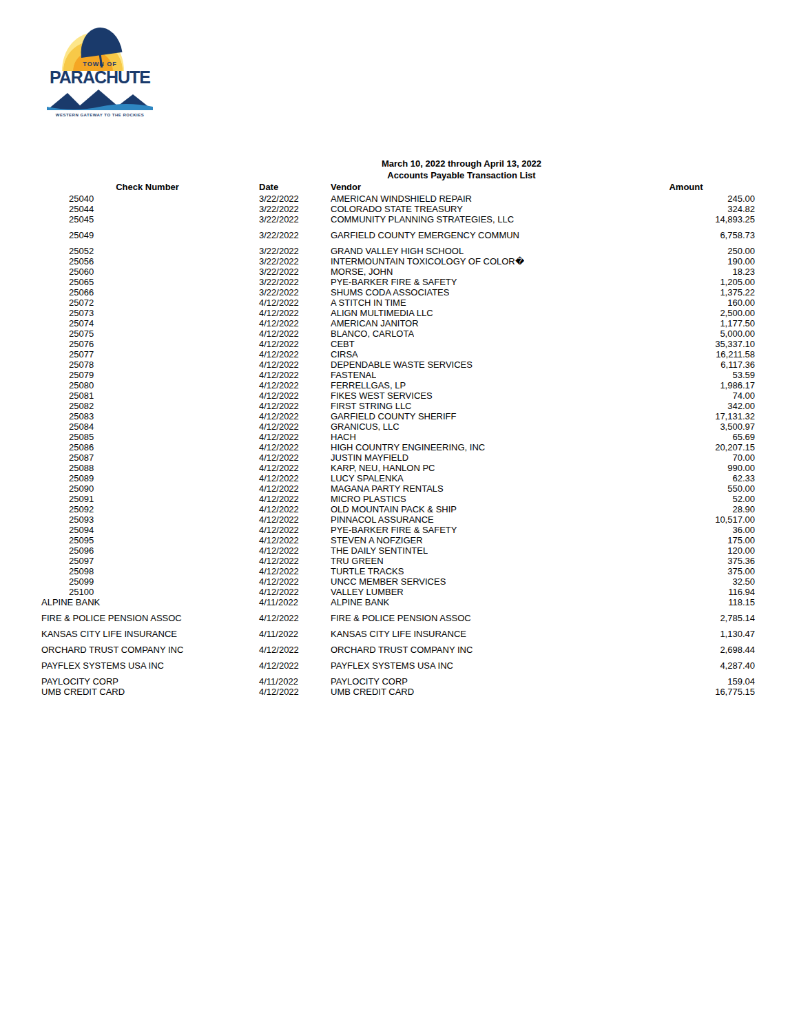TOWN OF
PARACHUTE
WESTERN GATEWAY TO THE ROCKIES
March 10, 2022 through April 13, 2022
Accounts Payable Transaction List
| Check Number | Date | Vendor | Amount |
| --- | --- | --- | --- |
| 25040 | 3/22/2022 | AMERICAN WINDSHIELD REPAIR | 245.00 |
| 25044 | 3/22/2022 | COLORADO STATE TREASURY | 324.82 |
| 25045 | 3/22/2022 | COMMUNITY PLANNING STRATEGIES, LLC | 14,893.25 |
| 25049 | 3/22/2022 | GARFIELD COUNTY EMERGENCY COMMUN | 6,758.73 |
| 25052 | 3/22/2022 | GRAND VALLEY HIGH SCHOOL | 250.00 |
| 25056 | 3/22/2022 | INTERMOUNTAIN TOXICOLOGY OF COLOR� | 190.00 |
| 25060 | 3/22/2022 | MORSE, JOHN | 18.23 |
| 25065 | 3/22/2022 | PYE-BARKER FIRE & SAFETY | 1,205.00 |
| 25066 | 3/22/2022 | SHUMS CODA ASSOCIATES | 1,375.22 |
| 25072 | 4/12/2022 | A STITCH IN TIME | 160.00 |
| 25073 | 4/12/2022 | ALIGN MULTIMEDIA LLC | 2,500.00 |
| 25074 | 4/12/2022 | AMERICAN JANITOR | 1,177.50 |
| 25075 | 4/12/2022 | BLANCO, CARLOTA | 5,000.00 |
| 25076 | 4/12/2022 | CEBT | 35,337.10 |
| 25077 | 4/12/2022 | CIRSA | 16,211.58 |
| 25078 | 4/12/2022 | DEPENDABLE WASTE SERVICES | 6,117.36 |
| 25079 | 4/12/2022 | FASTENAL | 53.59 |
| 25080 | 4/12/2022 | FERRELLGAS, LP | 1,986.17 |
| 25081 | 4/12/2022 | FIKES WEST SERVICES | 74.00 |
| 25082 | 4/12/2022 | FIRST STRING LLC | 342.00 |
| 25083 | 4/12/2022 | GARFIELD COUNTY SHERIFF | 17,131.32 |
| 25084 | 4/12/2022 | GRANICUS, LLC | 3,500.97 |
| 25085 | 4/12/2022 | HACH | 65.69 |
| 25086 | 4/12/2022 | HIGH COUNTRY ENGINEERING, INC | 20,207.15 |
| 25087 | 4/12/2022 | JUSTIN MAYFIELD | 70.00 |
| 25088 | 4/12/2022 | KARP, NEU, HANLON PC | 990.00 |
| 25089 | 4/12/2022 | LUCY SPALENKA | 62.33 |
| 25090 | 4/12/2022 | MAGANA PARTY RENTALS | 550.00 |
| 25091 | 4/12/2022 | MICRO PLASTICS | 52.00 |
| 25092 | 4/12/2022 | OLD MOUNTAIN PACK & SHIP | 28.90 |
| 25093 | 4/12/2022 | PINNACOL ASSURANCE | 10,517.00 |
| 25094 | 4/12/2022 | PYE-BARKER FIRE & SAFETY | 36.00 |
| 25095 | 4/12/2022 | STEVEN A NOFZIGER | 175.00 |
| 25096 | 4/12/2022 | THE DAILY SENTINTEL | 120.00 |
| 25097 | 4/12/2022 | TRU GREEN | 375.36 |
| 25098 | 4/12/2022 | TURTLE TRACKS | 375.00 |
| 25099 | 4/12/2022 | UNCC MEMBER SERVICES | 32.50 |
| 25100 | 4/12/2022 | VALLEY LUMBER | 116.94 |
| ALPINE BANK | 4/11/2022 | ALPINE BANK | 118.15 |
| FIRE & POLICE PENSION ASSOC | 4/12/2022 | FIRE & POLICE PENSION ASSOC | 2,785.14 |
| KANSAS CITY LIFE INSURANCE | 4/11/2022 | KANSAS CITY LIFE INSURANCE | 1,130.47 |
| ORCHARD TRUST COMPANY INC | 4/12/2022 | ORCHARD TRUST COMPANY INC | 2,698.44 |
| PAYFLEX SYSTEMS USA INC | 4/12/2022 | PAYFLEX SYSTEMS USA INC | 4,287.40 |
| PAYLOCITY CORP | 4/11/2022 | PAYLOCITY CORP | 159.04 |
| UMB CREDIT CARD | 4/12/2022 | UMB CREDIT CARD | 16,775.15 |